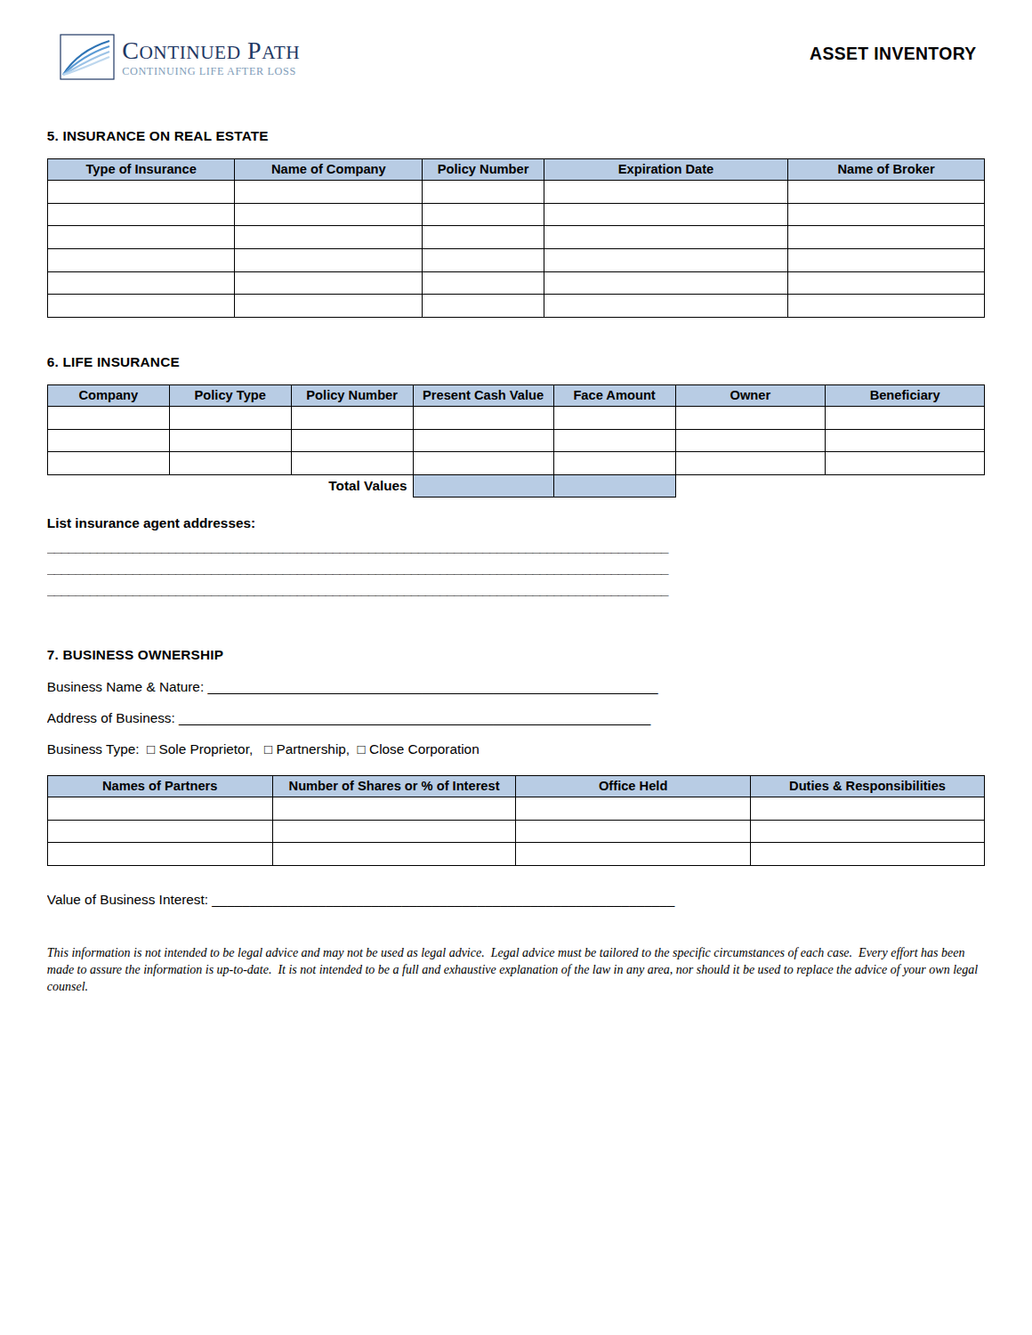CONTINUED PATH
CONTINUING LIFE AFTER LOSS
ASSET INVENTORY
5. INSURANCE ON REAL ESTATE
| Type of Insurance | Name of Company | Policy Number | Expiration Date | Name of Broker |
| --- | --- | --- | --- | --- |
6. LIFE INSURANCE
| Company | Policy Type | Policy Number | Present Cash Value | Face Amount | Owner | Beneficiary |
| --- | --- | --- | --- | --- | --- | --- |
| Total Values | | | | |
List insurance agent addresses:
_______________________________________________________________________________________
_______________________________________________________________________________________
_______________________________________________________________________________________
7. BUSINESS OWNERSHIP
Business Name & Nature: _______________________________________________________________
Address of Business: __________________________________________________________________
Business Type: □ Sole Proprietor, □ Partnership, □ Close Corporation
| Names of Partners | Number of Shares or % of Interest | Office Held | Duties & Responsibilities |
| --- | --- | --- | --- |
Value of Business Interest: _____________________________________________________________
This information is not intended to be legal advice and may not be used as legal advice. Legal advice must be tailored to the specific circumstances of each case. Every effort has been made to assure the information is up-to-date. It is not intended to be a full and exhaustive explanation of the law in any area, nor should it be used to replace the advice of your own legal counsel.